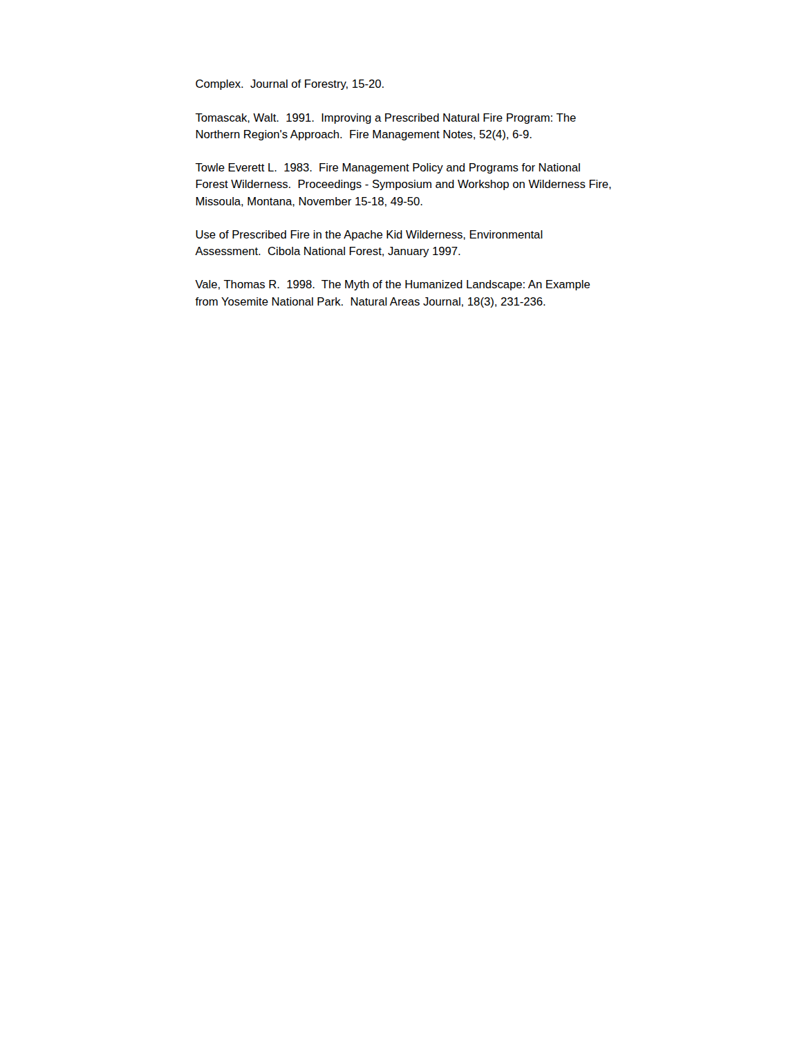Complex. Journal of Forestry, 15-20.
Tomascak, Walt. 1991. Improving a Prescribed Natural Fire Program: The Northern Region's Approach. Fire Management Notes, 52(4), 6-9.
Towle Everett L. 1983. Fire Management Policy and Programs for National Forest Wilderness. Proceedings - Symposium and Workshop on Wilderness Fire, Missoula, Montana, November 15-18, 49-50.
Use of Prescribed Fire in the Apache Kid Wilderness, Environmental Assessment. Cibola National Forest, January 1997.
Vale, Thomas R. 1998. The Myth of the Humanized Landscape: An Example from Yosemite National Park. Natural Areas Journal, 18(3), 231-236.